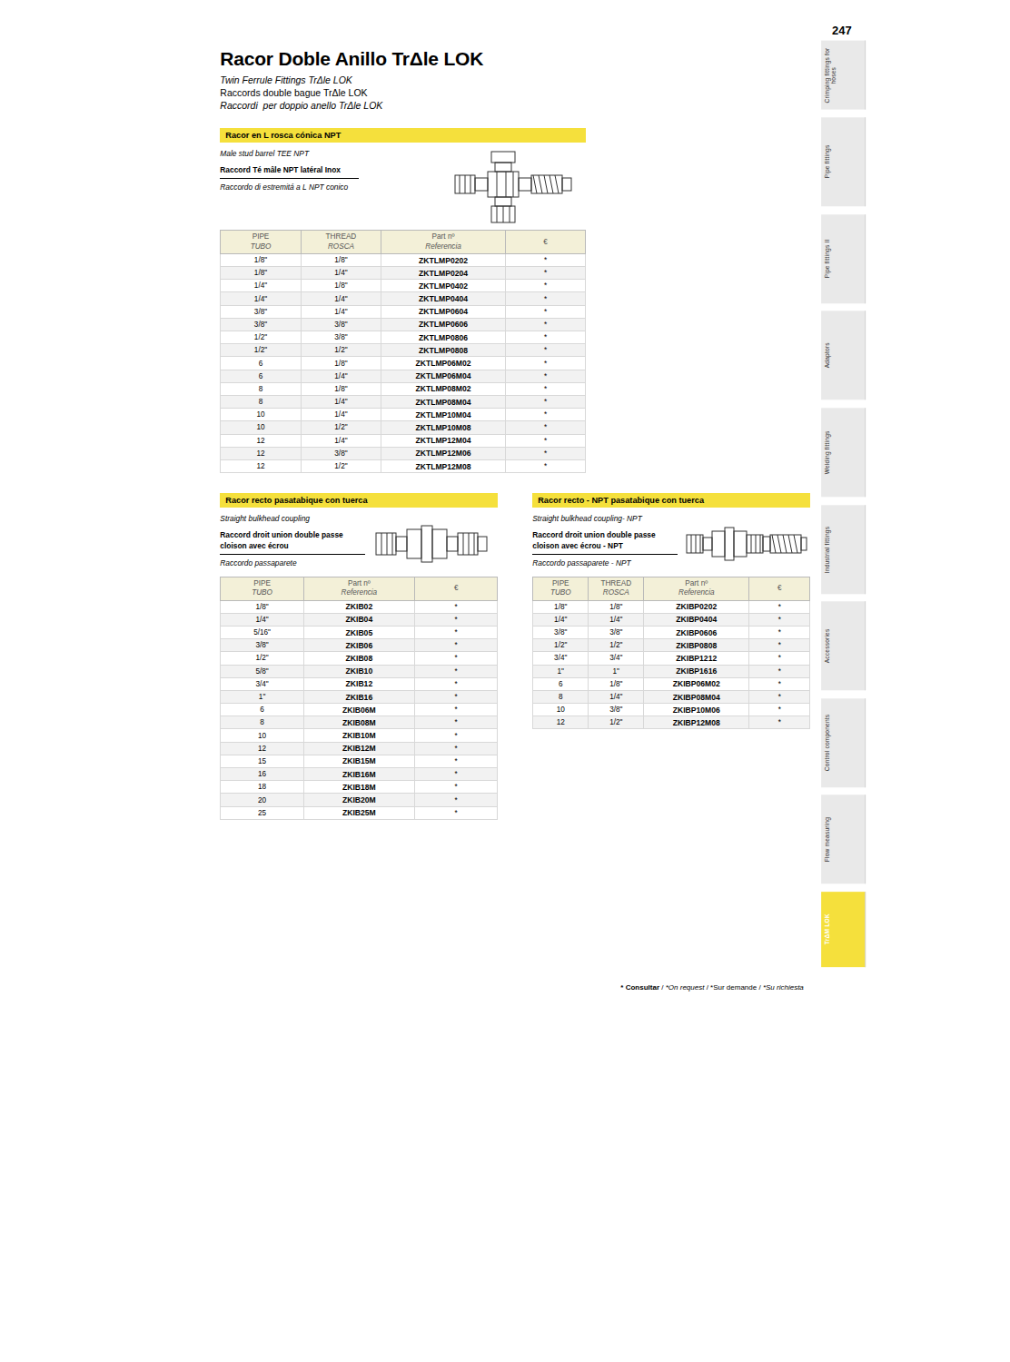247
Crimping fittings for hoses
Pipe fittings
Pipe fittings II
Adaptors
Welding fittings
Industrial fittings
Accessories
Control components
Flow measuring
TrΔM LOK
Racor Doble Anillo TrΔle LOK
Twin Ferrule Fittings TrΔle LOK
Raccords double bague TrΔle LOK
Raccordi per doppio anello TrΔle LOK
Racor en L rosca cónica NPT
Male stud barrel TEE NPT
Raccord Té mâle NPT latéral Inox
Raccordo di estremitá a L NPT conico
| PIPE TUBO | THREAD ROSCA | Part nº Referencia | € |
| --- | --- | --- | --- |
| 1/8" | 1/8" | ZKTLMP0202 | * |
| 1/8" | 1/4" | ZKTLMP0204 | * |
| 1/4" | 1/8" | ZKTLMP0402 | * |
| 1/4" | 1/4" | ZKTLMP0404 | * |
| 3/8" | 1/4" | ZKTLMP0604 | * |
| 3/8" | 3/8" | ZKTLMP0606 | * |
| 1/2" | 3/8" | ZKTLMP0806 | * |
| 1/2" | 1/2" | ZKTLMP0808 | * |
| 6 | 1/8" | ZKTLMP06M02 | * |
| 6 | 1/4" | ZKTLMP06M04 | * |
| 8 | 1/8" | ZKTLMP08M02 | * |
| 8 | 1/4" | ZKTLMP08M04 | * |
| 10 | 1/4" | ZKTLMP10M04 | * |
| 10 | 1/2" | ZKTLMP10M08 | * |
| 12 | 1/4" | ZKTLMP12M04 | * |
| 12 | 3/8" | ZKTLMP12M06 | * |
| 12 | 1/2" | ZKTLMP12M08 | * |
Racor recto pasatabique con tuerca
Straight bulkhead coupling
Raccord droit union double passe cloison avec écrou
Raccordo passaparete
| PIPE TUBO | Part nº Referencia | € |
| --- | --- | --- |
| 1/8" | ZKIB02 | * |
| 1/4" | ZKIB04 | * |
| 5/16" | ZKIB05 | * |
| 3/8" | ZKIB06 | * |
| 1/2" | ZKIB08 | * |
| 5/8" | ZKIB10 | * |
| 3/4" | ZKIB12 | * |
| 1" | ZKIB16 | * |
| 6 | ZKIB06M | * |
| 8 | ZKIB08M | * |
| 10 | ZKIB10M | * |
| 12 | ZKIB12M | * |
| 15 | ZKIB15M | * |
| 16 | ZKIB16M | * |
| 18 | ZKIB18M | * |
| 20 | ZKIB20M | * |
| 25 | ZKIB25M | * |
Racor recto - NPT pasatabique con tuerca
Straight bulkhead coupling- NPT
Raccord droit union double passe cloison avec écrou - NPT
Raccordo passaparete - NPT
| PIPE TUBO | THREAD ROSCA | Part nº Referencia | € |
| --- | --- | --- | --- |
| 1/8" | 1/8" | ZKIBP0202 | * |
| 1/4" | 1/4" | ZKIBP0404 | * |
| 3/8" | 3/8" | ZKIBP0606 | * |
| 1/2" | 1/2" | ZKIBP0808 | * |
| 3/4" | 3/4" | ZKIBP1212 | * |
| 1" | 1" | ZKIBP1616 | * |
| 6 | 1/8" | ZKIBP06M02 | * |
| 8 | 1/4" | ZKIBP08M04 | * |
| 10 | 3/8" | ZKIBP10M06 | * |
| 12 | 1/2" | ZKIBP12M08 | * |
* Consultar / *On request / *Sur demande / *Su richiesta